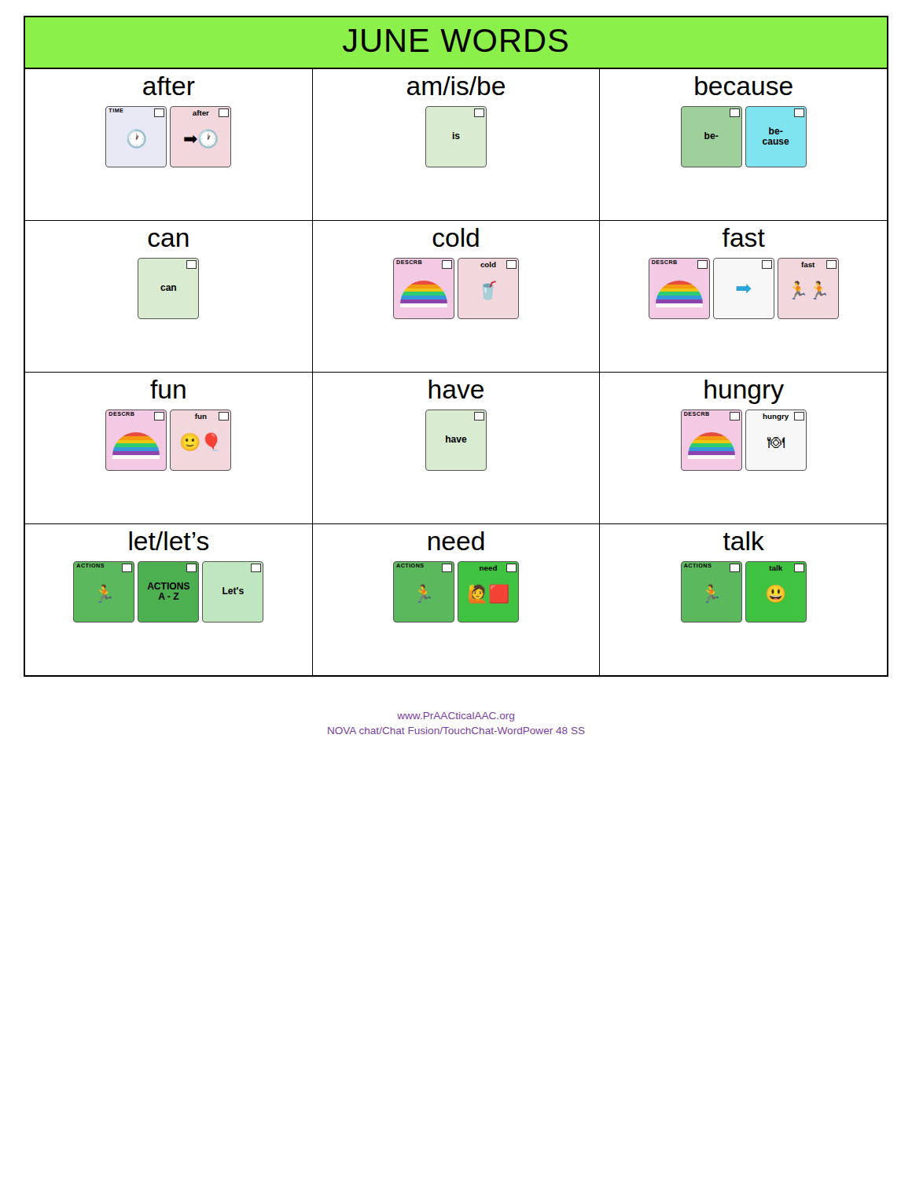JUNE WORDS
| after TIME 🕐 after ➡🕐 | am/is/be is | because be- be- cause |
| can can | cold DESCRB cold 🥤 | fast DESCRB ➡ fast 🏃🏃 |
| fun DESCRB fun 🙂🎈 | have have | hungry DESCRB hungry 🍽 |
| let/let’s ACTIONS 🏃 ACTIONS A - Z Let's | need ACTIONS 🏃 need 🙋🟥 | talk ACTIONS 🏃 talk 😃 |
www.PrAACticalAAC.org
NOVA chat/Chat Fusion/TouchChat-WordPower 48 SS